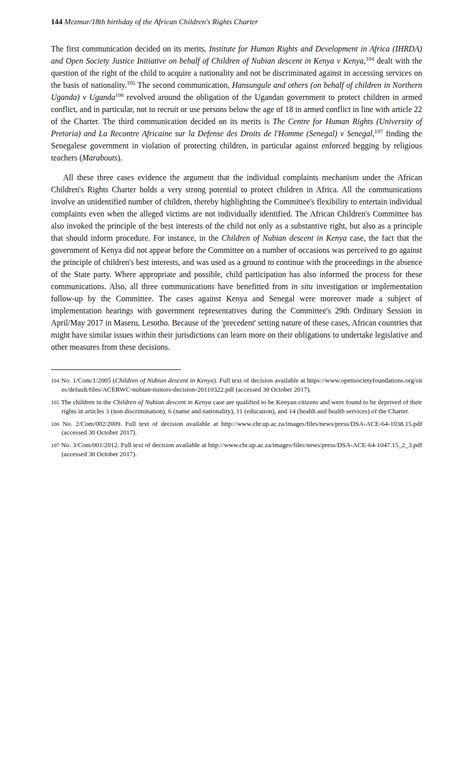144 Mezmur/18th birthday of the African Children's Rights Charter
The first communication decided on its merits, Institute for Human Rights and Development in Africa (IHRDA) and Open Society Justice Initiative on behalf of Children of Nubian descent in Kenya v Kenya,104 dealt with the question of the right of the child to acquire a nationality and not be discriminated against in accessing services on the basis of nationality.105 The second communication, Hansungule and others (on behalf of children in Northern Uganda) v Uganda106 revolved around the obligation of the Ugandan government to protect children in armed conflict, and in particular, not to recruit or use persons below the age of 18 in armed conflict in line with article 22 of the Charter. The third communication decided on its merits is The Centre for Human Rights (University of Pretoria) and La Recontre Africaine sur la Defense des Droits de l'Homme (Senegal) v Senegal,107 finding the Senegalese government in violation of protecting children, in particular against enforced begging by religious teachers (Marabouts).
All these three cases evidence the argument that the individual complaints mechanism under the African Children's Rights Charter holds a very strong potential to protect children in Africa. All the communications involve an unidentified number of children, thereby highlighting the Committee's flexibility to entertain individual complaints even when the alleged victims are not individually identified. The African Children's Committee has also invoked the principle of the best interests of the child not only as a substantive right, but also as a principle that should inform procedure. For instance, in the Children of Nubian descent in Kenya case, the fact that the government of Kenya did not appear before the Committee on a number of occasions was perceived to go against the principle of children's best interests, and was used as a ground to continue with the proceedings in the absence of the State party. Where appropriate and possible, child participation has also informed the process for these communications. Also, all three communications have benefitted from in situ investigation or implementation follow-up by the Committee. The cases against Kenya and Senegal were moreover made a subject of implementation hearings with government representatives during the Committee's 29th Ordinary Session in April/May 2017 in Maseru, Lesotho. Because of the 'precedent' setting nature of these cases, African countries that might have similar issues within their jurisdictions can learn more on their obligations to undertake legislative and other measures from these decisions.
104 No. 1/Com/1/2005 (Children of Nubian descent in Kenya). Full text of decision available at https://www.opensocietyfoundations.org/sites/default/files/ACERWC-nubian-minors-decision-20110322.pdf (accessed 30 October 2017).
105 The children in the Children of Nubian descent in Kenya case are qualified to be Kenyan citizens and were found to be deprived of their rights in articles 3 (non discrimination), 6 (name and nationality), 11 (education), and 14 (health and health services) of the Charter.
106 No. 2/Com/002/2009. Full text of decision available at http://www.chr.up.ac.za/images/files/news/press/DSA-ACE-64-1038.15.pdf (accessed 30 October 2017).
107 No. 3/Com/001/2012. Full text of decision available at http://www.chr.up.ac.za/images/files/news/press/DSA-ACE-64-1047.15_2_3.pdf (accessed 30 October 2017).